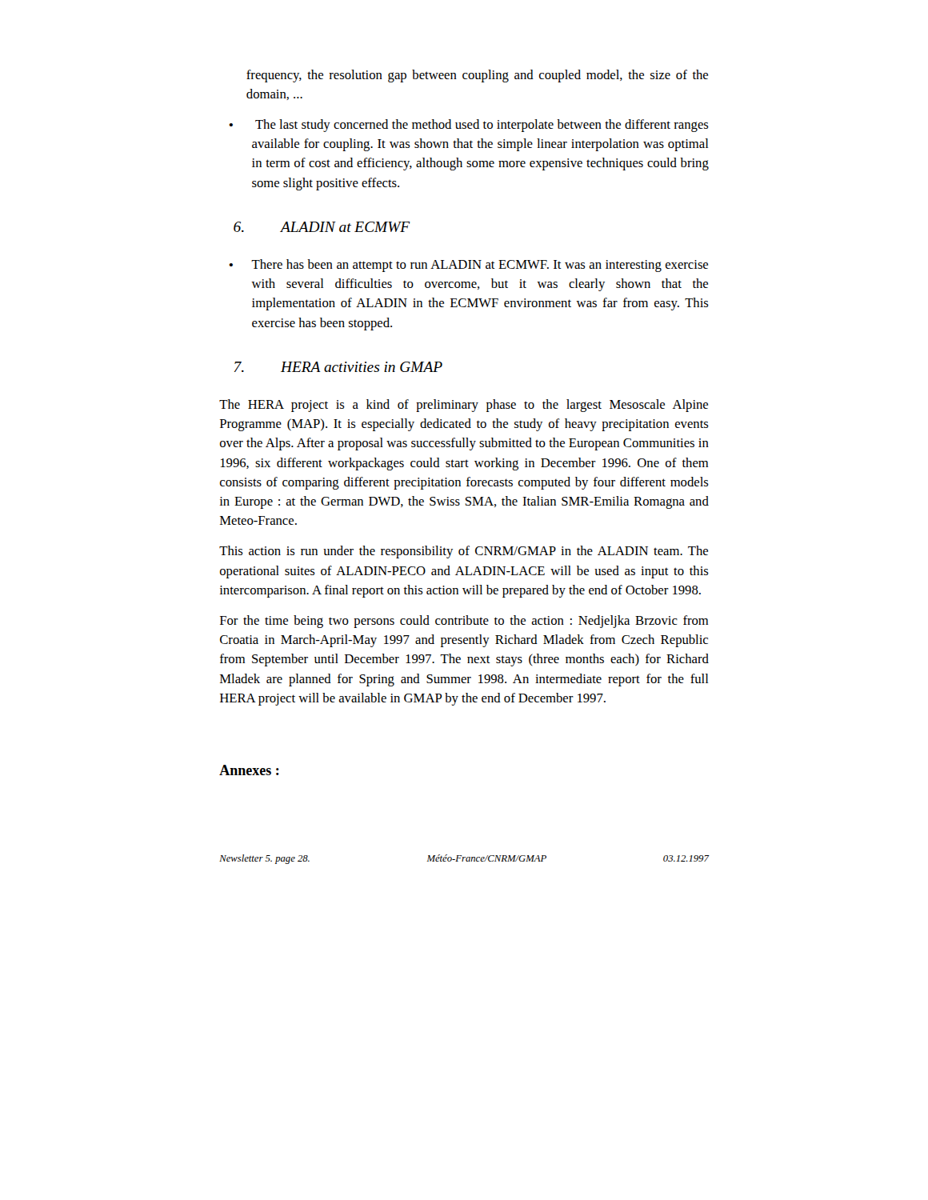frequency, the resolution gap between coupling and coupled model, the size of the domain, ...
The last study concerned the method used to interpolate between the different ranges available for coupling. It was shown that the simple linear interpolation was optimal in term of cost and efficiency, although some more expensive techniques could bring some slight positive effects.
6. ALADIN at ECMWF
There has been an attempt to run ALADIN at ECMWF. It was an interesting exercise with several difficulties to overcome, but it was clearly shown that the implementation of ALADIN in the ECMWF environment was far from easy. This exercise has been stopped.
7. HERA activities in GMAP
The HERA project is a kind of preliminary phase to the largest Mesoscale Alpine Programme (MAP). It is especially dedicated to the study of heavy precipitation events over the Alps. After a proposal was successfully submitted to the European Communities in 1996, six different workpackages could start working in December 1996. One of them consists of comparing different precipitation forecasts computed by four different models in Europe : at the German DWD, the Swiss SMA, the Italian SMR-Emilia Romagna and Meteo-France.
This action is run under the responsibility of CNRM/GMAP in the ALADIN team. The operational suites of ALADIN-PECO and ALADIN-LACE will be used as input to this intercomparison. A final report on this action will be prepared by the end of October 1998.
For the time being two persons could contribute to the action : Nedjeljka Brzovic from Croatia in March-April-May 1997 and presently Richard Mladek from Czech Republic from September until December 1997. The next stays (three months each) for Richard Mladek are planned for Spring and Summer 1998. An intermediate report for the full HERA project will be available in GMAP by the end of December 1997.
Annexes :
Newsletter 5. page 28. Météo-France/CNRM/GMAP 03.12.1997